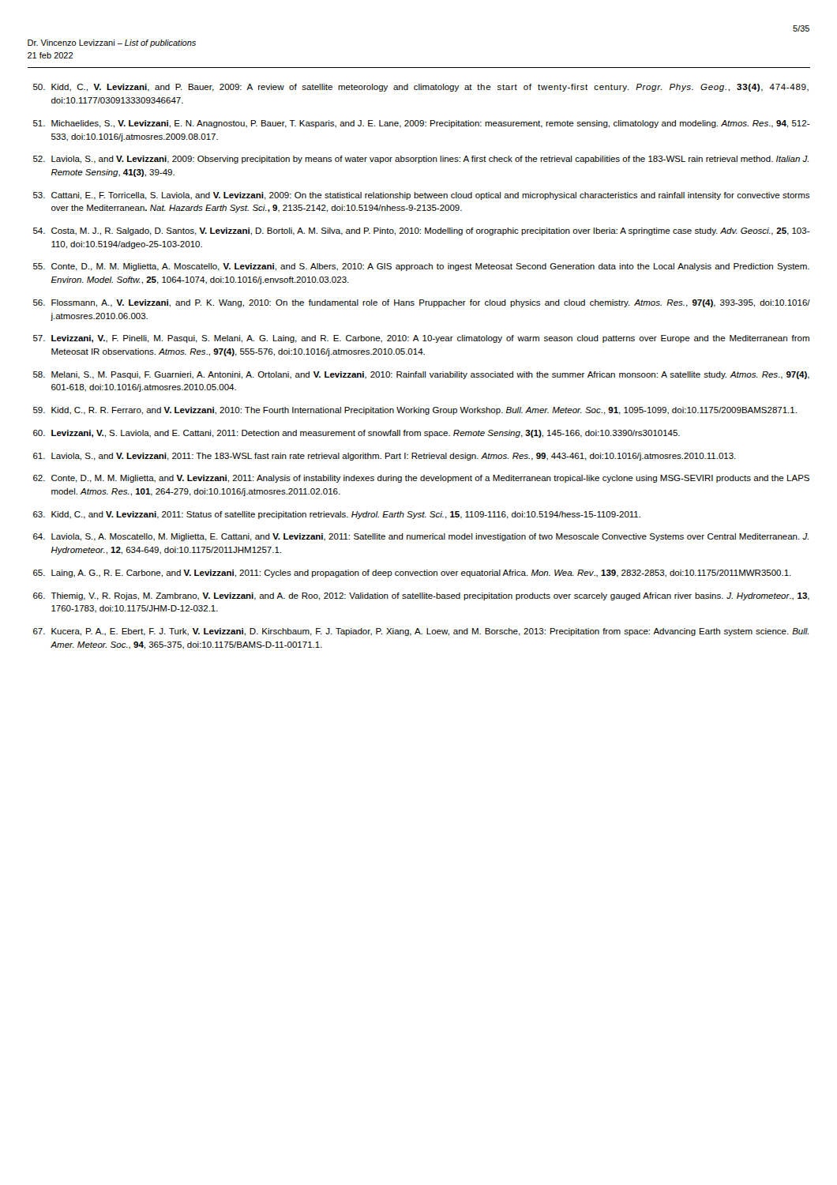5/35
Dr. Vincenzo Levizzani – List of publications
21 feb 2022
Kidd, C., V. Levizzani, and P. Bauer, 2009: A review of satellite meteorology and climatology at the start of twenty-first century. Progr. Phys. Geog., 33(4), 474-489, doi:10.1177/0309133309346647.
Michaelides, S., V. Levizzani, E. N. Anagnostou, P. Bauer, T. Kasparis, and J. E. Lane, 2009: Precipitation: measurement, remote sensing, climatology and modeling. Atmos. Res., 94, 512-533, doi:10.1016/j.atmosres.2009.08.017.
Laviola, S., and V. Levizzani, 2009: Observing precipitation by means of water vapor absorption lines: A first check of the retrieval capabilities of the 183-WSL rain retrieval method. Italian J. Remote Sensing, 41(3), 39-49.
Cattani, E., F. Torricella, S. Laviola, and V. Levizzani, 2009: On the statistical relationship between cloud optical and microphysical characteristics and rainfall intensity for convective storms over the Mediterranean. Nat. Hazards Earth Syst. Sci., 9, 2135-2142, doi:10.5194/nhess-9-2135-2009.
Costa, M. J., R. Salgado, D. Santos, V. Levizzani, D. Bortoli, A. M. Silva, and P. Pinto, 2010: Modelling of orographic precipitation over Iberia: A springtime case study. Adv. Geosci., 25, 103-110, doi:10.5194/adgeo-25-103-2010.
Conte, D., M. M. Miglietta, A. Moscatello, V. Levizzani, and S. Albers, 2010: A GIS approach to ingest Meteosat Second Generation data into the Local Analysis and Prediction System. Environ. Model. Softw., 25, 1064-1074, doi:10.1016/j.envsoft.2010.03.023.
Flossmann, A., V. Levizzani, and P. K. Wang, 2010: On the fundamental role of Hans Pruppacher for cloud physics and cloud chemistry. Atmos. Res., 97(4), 393-395, doi:10.1016/ j.atmosres.2010.06.003.
Levizzani, V., F. Pinelli, M. Pasqui, S. Melani, A. G. Laing, and R. E. Carbone, 2010: A 10-year climatology of warm season cloud patterns over Europe and the Mediterranean from Meteosat IR observations. Atmos. Res., 97(4), 555-576, doi:10.1016/j.atmosres.2010.05.014.
Melani, S., M. Pasqui, F. Guarnieri, A. Antonini, A. Ortolani, and V. Levizzani, 2010: Rainfall variability associated with the summer African monsoon: A satellite study. Atmos. Res., 97(4), 601-618, doi:10.1016/j.atmosres.2010.05.004.
Kidd, C., R. R. Ferraro, and V. Levizzani, 2010: The Fourth International Precipitation Working Group Workshop. Bull. Amer. Meteor. Soc., 91, 1095-1099, doi:10.1175/2009BAMS2871.1.
Levizzani, V., S. Laviola, and E. Cattani, 2011: Detection and measurement of snowfall from space. Remote Sensing, 3(1), 145-166, doi:10.3390/rs3010145.
Laviola, S., and V. Levizzani, 2011: The 183-WSL fast rain rate retrieval algorithm. Part I: Retrieval design. Atmos. Res., 99, 443-461, doi:10.1016/j.atmosres.2010.11.013.
Conte, D., M. M. Miglietta, and V. Levizzani, 2011: Analysis of instability indexes during the development of a Mediterranean tropical-like cyclone using MSG-SEVIRI products and the LAPS model. Atmos. Res., 101, 264-279, doi:10.1016/j.atmosres.2011.02.016.
Kidd, C., and V. Levizzani, 2011: Status of satellite precipitation retrievals. Hydrol. Earth Syst. Sci., 15, 1109-1116, doi:10.5194/hess-15-1109-2011.
Laviola, S., A. Moscatello, M. Miglietta, E. Cattani, and V. Levizzani, 2011: Satellite and numerical model investigation of two Mesoscale Convective Systems over Central Mediterranean. J. Hydrometeor., 12, 634-649, doi:10.1175/2011JHM1257.1.
Laing, A. G., R. E. Carbone, and V. Levizzani, 2011: Cycles and propagation of deep convection over equatorial Africa. Mon. Wea. Rev., 139, 2832-2853, doi:10.1175/2011MWR3500.1.
Thiemig, V., R. Rojas, M. Zambrano, V. Levizzani, and A. de Roo, 2012: Validation of satellite-based precipitation products over scarcely gauged African river basins. J. Hydrometeor., 13, 1760-1783, doi:10.1175/JHM-D-12-032.1.
Kucera, P. A., E. Ebert, F. J. Turk, V. Levizzani, D. Kirschbaum, F. J. Tapiador, P. Xiang, A. Loew, and M. Borsche, 2013: Precipitation from space: Advancing Earth system science. Bull. Amer. Meteor. Soc., 94, 365-375, doi:10.1175/BAMS-D-11-00171.1.